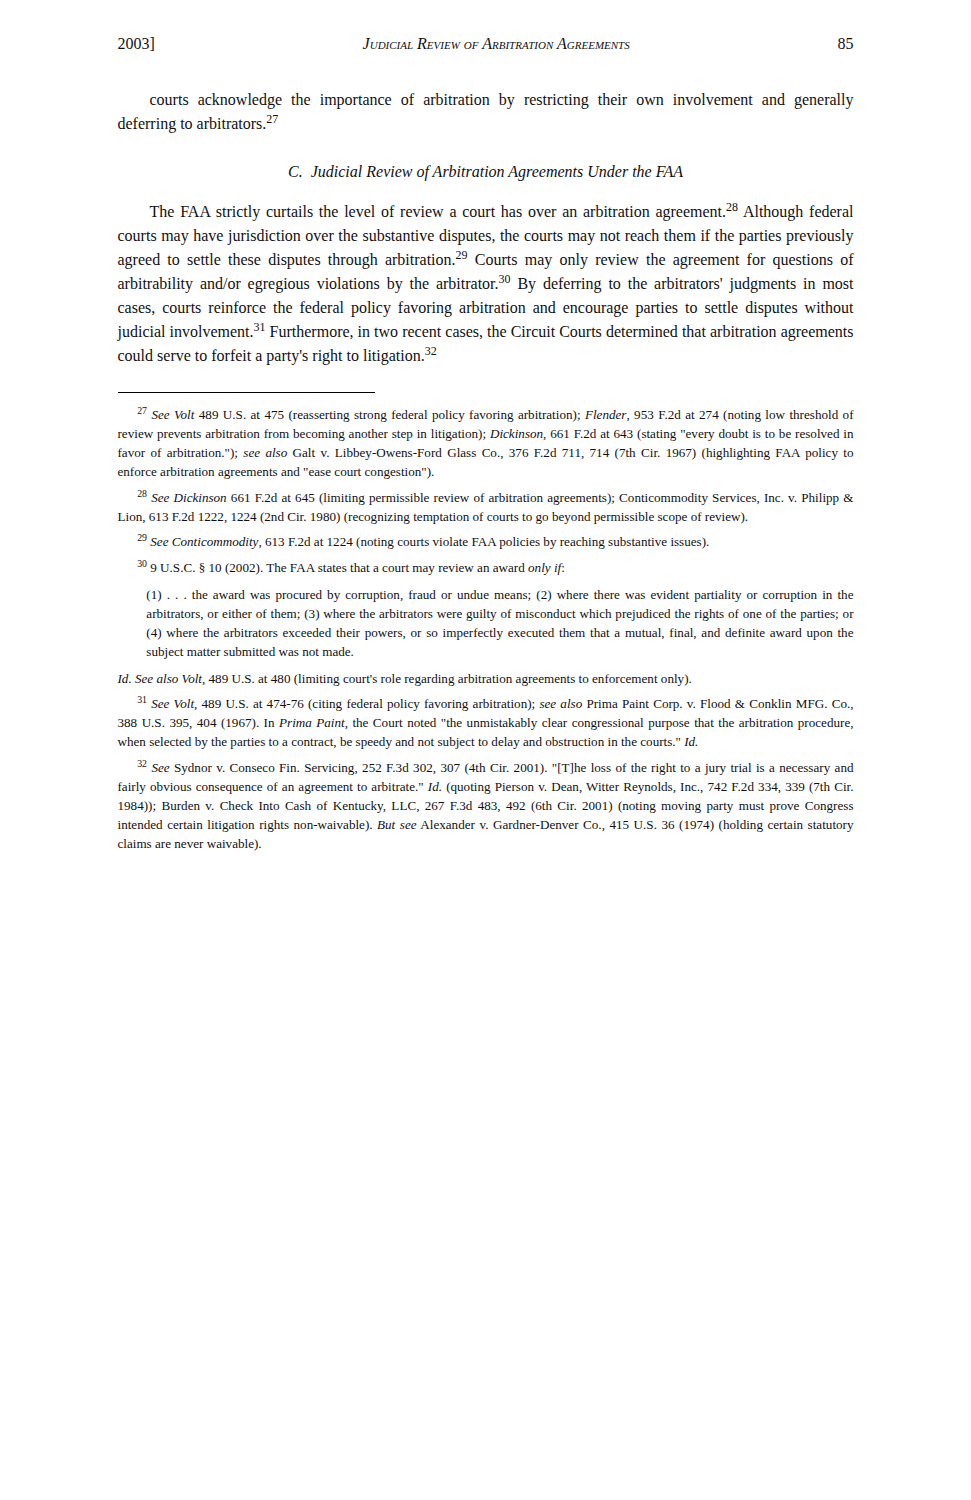2003] Judicial Review of Arbitration Agreements 85
courts acknowledge the importance of arbitration by restricting their own involvement and generally deferring to arbitrators.27
C. Judicial Review of Arbitration Agreements Under the FAA
The FAA strictly curtails the level of review a court has over an arbitration agreement.28 Although federal courts may have jurisdiction over the substantive disputes, the courts may not reach them if the parties previously agreed to settle these disputes through arbitration.29 Courts may only review the agreement for questions of arbitrability and/or egregious violations by the arbitrator.30 By deferring to the arbitrators' judgments in most cases, courts reinforce the federal policy favoring arbitration and encourage parties to settle disputes without judicial involvement.31 Furthermore, in two recent cases, the Circuit Courts determined that arbitration agreements could serve to forfeit a party's right to litigation.32
27 See Volt 489 U.S. at 475 (reasserting strong federal policy favoring arbitration); Flender, 953 F.2d at 274 (noting low threshold of review prevents arbitration from becoming another step in litigation); Dickinson, 661 F.2d at 643 (stating "every doubt is to be resolved in favor of arbitration."); see also Galt v. Libbey-Owens-Ford Glass Co., 376 F.2d 711, 714 (7th Cir. 1967) (highlighting FAA policy to enforce arbitration agreements and "ease court congestion").
28 See Dickinson 661 F.2d at 645 (limiting permissible review of arbitration agreements); Conticommodity Services, Inc. v. Philipp & Lion, 613 F.2d 1222, 1224 (2nd Cir. 1980) (recognizing temptation of courts to go beyond permissible scope of review).
29 See Conticommodity, 613 F.2d at 1224 (noting courts violate FAA policies by reaching substantive issues).
30 9 U.S.C. § 10 (2002). The FAA states that a court may review an award only if:
(1) . . . the award was procured by corruption, fraud or undue means; (2) where there was evident partiality or corruption in the arbitrators, or either of them; (3) where the arbitrators were guilty of misconduct which prejudiced the rights of one of the parties; or (4) where the arbitrators exceeded their powers, or so imperfectly executed them that a mutual, final, and definite award upon the subject matter submitted was not made.
Id. See also Volt, 489 U.S. at 480 (limiting court's role regarding arbitration agreements to enforcement only).
31 See Volt, 489 U.S. at 474-76 (citing federal policy favoring arbitration); see also Prima Paint Corp. v. Flood & Conklin MFG. Co., 388 U.S. 395, 404 (1967). In Prima Paint, the Court noted "the unmistakably clear congressional purpose that the arbitration procedure, when selected by the parties to a contract, be speedy and not subject to delay and obstruction in the courts." Id.
32 See Sydnor v. Conseco Fin. Servicing, 252 F.3d 302, 307 (4th Cir. 2001). "[T]he loss of the right to a jury trial is a necessary and fairly obvious consequence of an agreement to arbitrate." Id. (quoting Pierson v. Dean, Witter Reynolds, Inc., 742 F.2d 334, 339 (7th Cir. 1984)); Burden v. Check Into Cash of Kentucky, LLC, 267 F.3d 483, 492 (6th Cir. 2001) (noting moving party must prove Congress intended certain litigation rights non-waivable). But see Alexander v. Gardner-Denver Co., 415 U.S. 36 (1974) (holding certain statutory claims are never waivable).